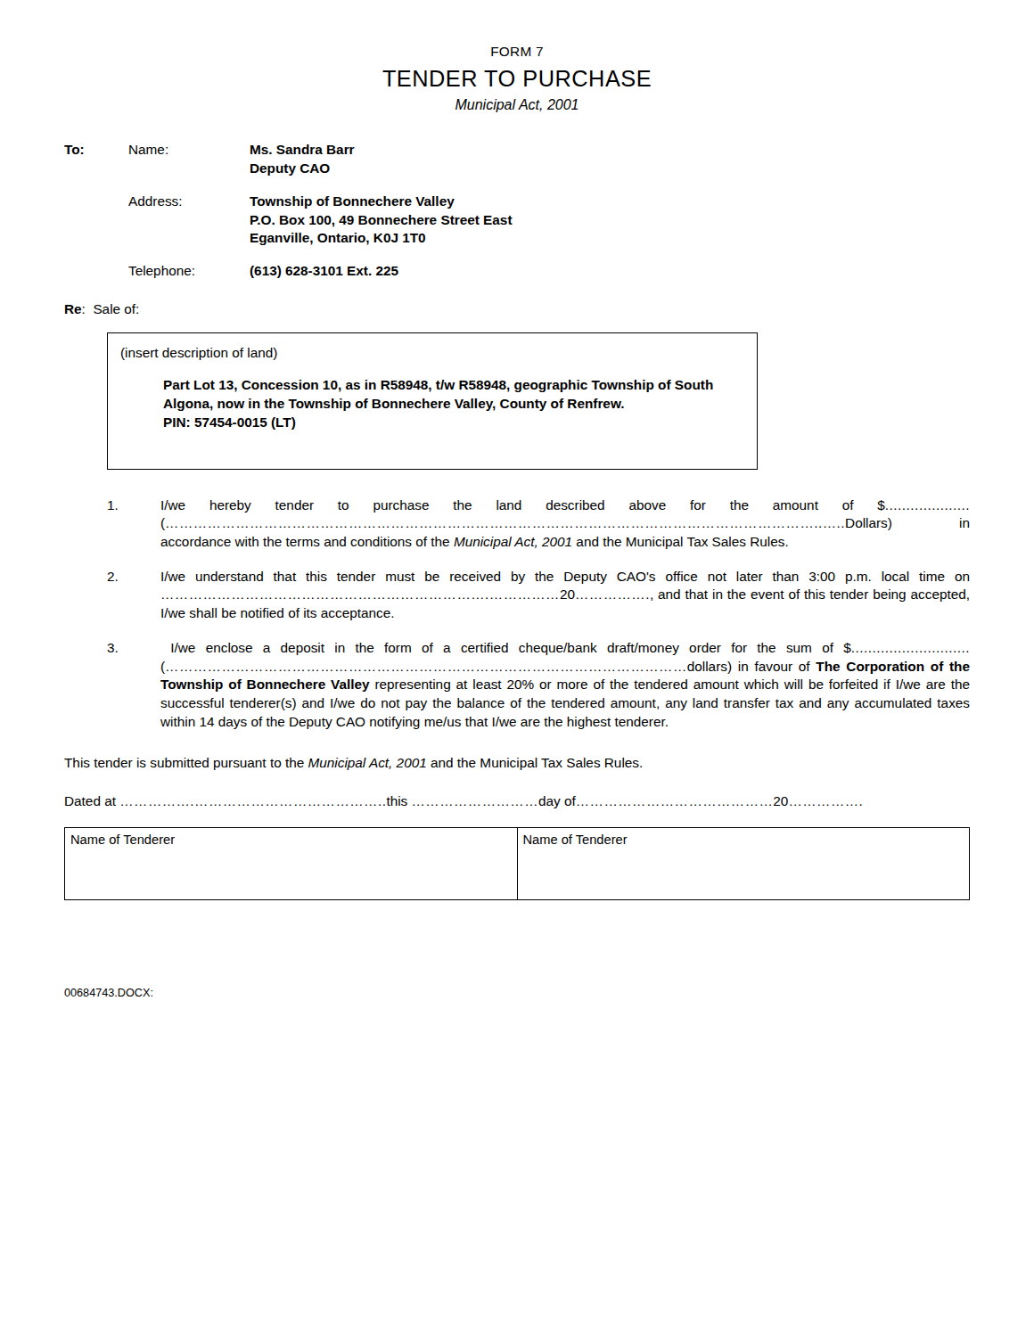FORM 7
TENDER TO PURCHASE
Municipal Act, 2001
| To: | Name: | Ms. Sandra Barr |
| | | Deputy CAO |
| | Address: | Township of Bonnechere Valley |
| | | P.O. Box 100, 49 Bonnechere Street East |
| | | Eganville, Ontario, K0J 1T0 |
| | Telephone: | (613) 628-3101 Ext. 225 |
Re: Sale of:
(insert description of land)
Part Lot 13, Concession 10, as in R58948, t/w R58948, geographic Township of South Algona, now in the Township of Bonnechere Valley, County of Renfrew.
PIN: 57454-0015 (LT)
I/we hereby tender to purchase the land described above for the amount of $.................... (…………………………………………………………………………………………………………………………..….. Dollars) in accordance with the terms and conditions of the Municipal Act, 2001 and the Municipal Tax Sales Rules.
I/we understand that this tender must be received by the Deputy CAO's office not later than 3:00 p.m. local time on …………………………………………………………….……………20……………., and that in the event of this tender being accepted, I/we shall be notified of its acceptance.
I/we enclose a deposit in the form of a certified cheque/bank draft/money order for the sum of $............................ (…………………………………………………………………………………………………dollars) in favour of The Corporation of the Township of Bonnechere Valley representing at least 20% or more of the tendered amount which will be forfeited if I/we are the successful tenderer(s) and I/we do not pay the balance of the tendered amount, any land transfer tax and any accumulated taxes within 14 days of the Deputy CAO notifying me/us that I/we are the highest tenderer.
This tender is submitted pursuant to the Municipal Act, 2001 and the Municipal Tax Sales Rules.
Dated at …………….………………………………….. this ………………………day of……………………………………20…………….
| Name of Tenderer | Name of Tenderer |
00684743.DOCX: